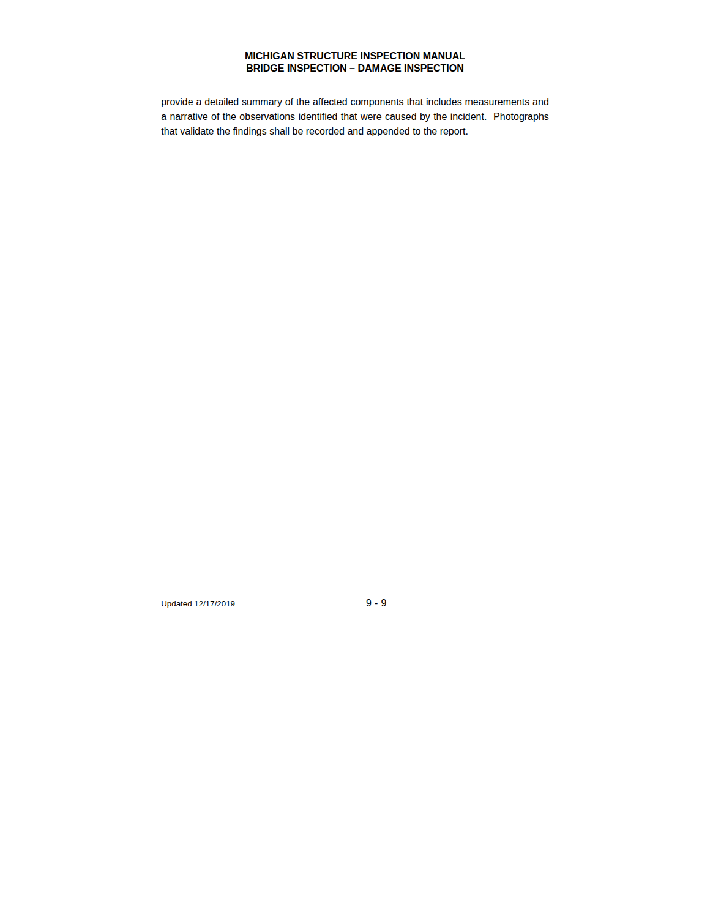MICHIGAN STRUCTURE INSPECTION MANUAL BRIDGE INSPECTION – DAMAGE INSPECTION
provide a detailed summary of the affected components that includes measurements and a narrative of the observations identified that were caused by the incident. Photographs that validate the findings shall be recorded and appended to the report.
Updated 12/17/2019 9 - 9